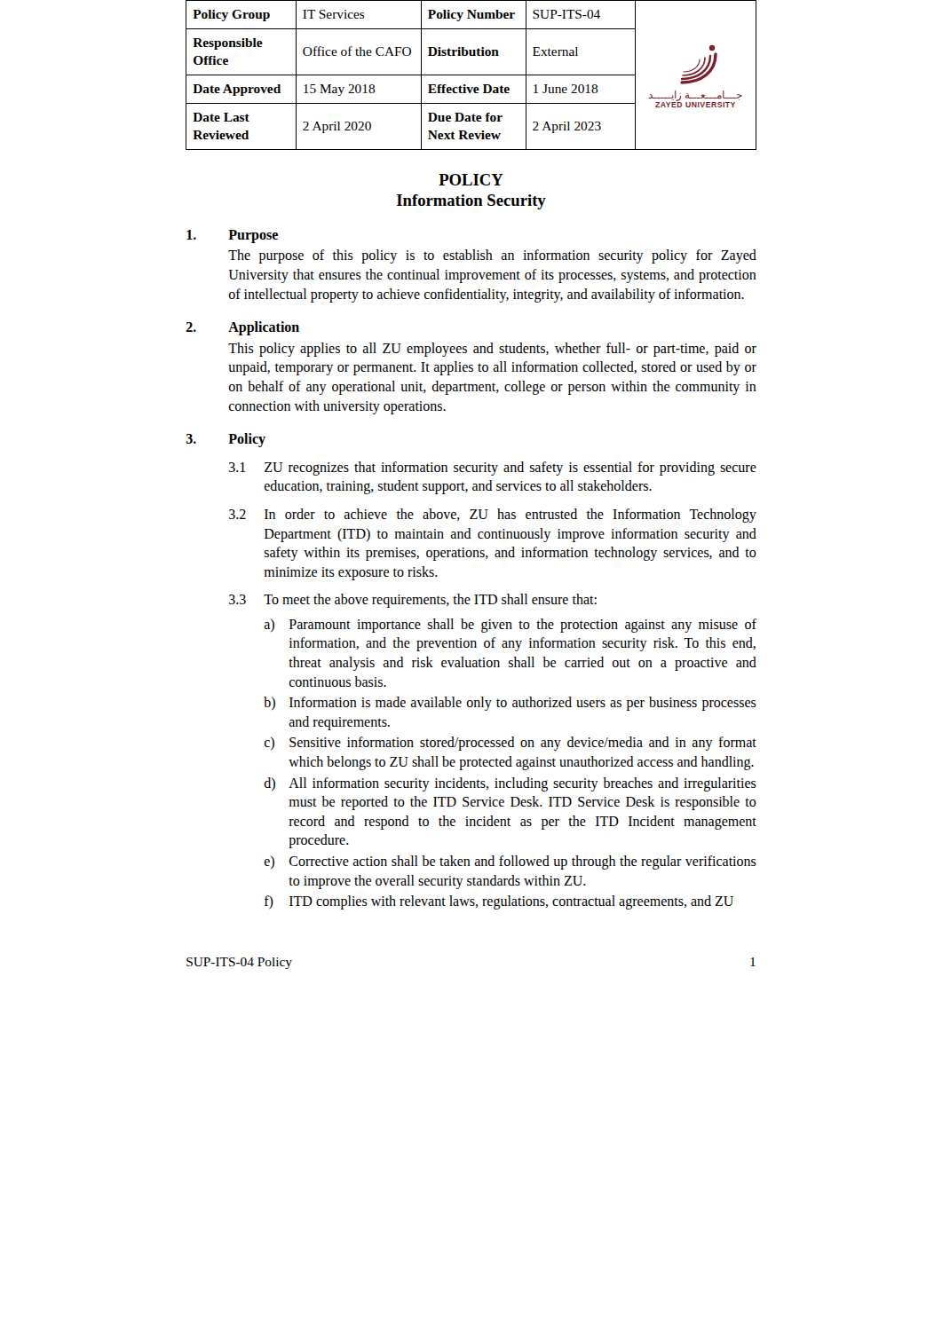| Policy Group | IT Services | Policy Number | SUP-ITS-04 | جـــامـــعـــة زايـــــد ZAYED UNIVERSITY |
| Responsible Office | Office of the CAFO | Distribution | External |
| Date Approved | 15 May 2018 | Effective Date | 1 June 2018 |
| Date Last Reviewed | 2 April 2020 | Due Date for Next Review | 2 April 2023 |
POLICY Information Security
1.
Purpose
The purpose of this policy is to establish an information security policy for Zayed University that ensures the continual improvement of its processes, systems, and protection of intellectual property to achieve confidentiality, integrity, and availability of information.
2.
Application
This policy applies to all ZU employees and students, whether full- or part-time, paid or unpaid, temporary or permanent. It applies to all information collected, stored or used by or on behalf of any operational unit, department, college or person within the community in connection with university operations.
3.
Policy
3.1
ZU recognizes that information security and safety is essential for providing secure education, training, student support, and services to all stakeholders.
3.2
In order to achieve the above, ZU has entrusted the Information Technology Department (ITD) to maintain and continuously improve information security and safety within its premises, operations, and information technology services, and to minimize its exposure to risks.
3.3
To meet the above requirements, the ITD shall ensure that:
a) Paramount importance shall be given to the protection against any misuse of information, and the prevention of any information security risk. To this end, threat analysis and risk evaluation shall be carried out on a proactive and continuous basis.
b) Information is made available only to authorized users as per business processes and requirements.
c) Sensitive information stored/processed on any device/media and in any format which belongs to ZU shall be protected against unauthorized access and handling.
d) All information security incidents, including security breaches and irregularities must be reported to the ITD Service Desk. ITD Service Desk is responsible to record and respond to the incident as per the ITD Incident management procedure.
e) Corrective action shall be taken and followed up through the regular verifications to improve the overall security standards within ZU.
f) ITD complies with relevant laws, regulations, contractual agreements, and ZU
SUP-ITS-04 Policy
1